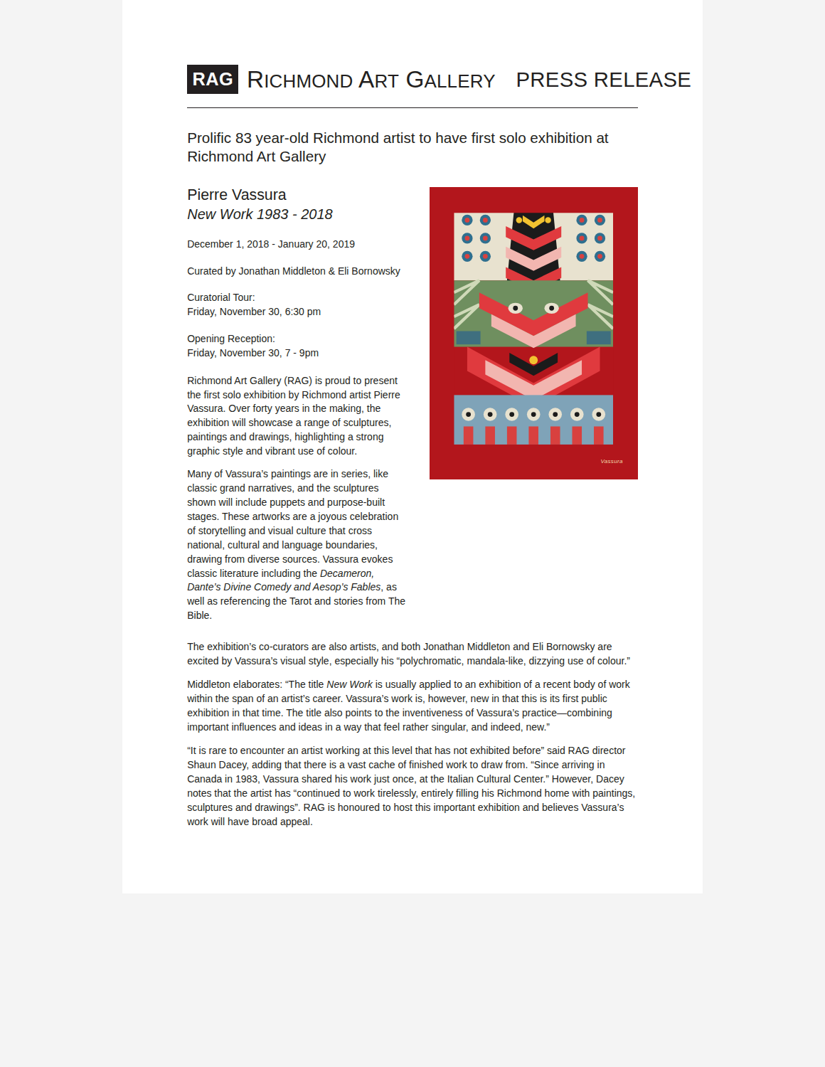RAG RICHMOND ART GALLERY
PRESS RELEASE
Prolific 83 year-old Richmond artist to have first solo exhibition at Richmond Art Gallery
Pierre Vassura
New Work 1983 - 2018
December 1, 2018 - January 20, 2019
Curated by Jonathan Middleton & Eli Bornowsky
Curatorial Tour:
Friday, November 30, 6:30 pm
Opening Reception:
Friday, November 30, 7 - 9pm
Richmond Art Gallery (RAG) is proud to present the first solo exhibition by Richmond artist Pierre Vassura. Over forty years in the making, the exhibition will showcase a range of sculptures, paintings and drawings, highlighting a strong graphic style and vibrant use of colour.
Many of Vassura’s paintings are in series, like classic grand narratives, and the sculptures shown will include puppets and purpose-built stages. These artworks are a joyous celebration of storytelling and visual culture that cross national, cultural and language boundaries, drawing from diverse sources. Vassura evokes classic literature including the Decameron, Dante’s Divine Comedy and Aesop’s Fables, as well as referencing the Tarot and stories from The Bible.
Vassura
The exhibition’s co-curators are also artists, and both Jonathan Middleton and Eli Bornowsky are excited by Vassura’s visual style, especially his “polychromatic, mandala-like, dizzying use of colour.”
Middleton elaborates: “The title New Work is usually applied to an exhibition of a recent body of work within the span of an artist’s career. Vassura’s work is, however, new in that this is its first public exhibition in that time. The title also points to the inventiveness of Vassura’s practice—combining important influences and ideas in a way that feel rather singular, and indeed, new.”
“It is rare to encounter an artist working at this level that has not exhibited before” said RAG director Shaun Dacey, adding that there is a vast cache of finished work to draw from. “Since arriving in Canada in 1983, Vassura shared his work just once, at the Italian Cultural Center.” However, Dacey notes that the artist has “continued to work tirelessly, entirely filling his Richmond home with paintings, sculptures and drawings”. RAG is honoured to host this important exhibition and believes Vassura’s work will have broad appeal.